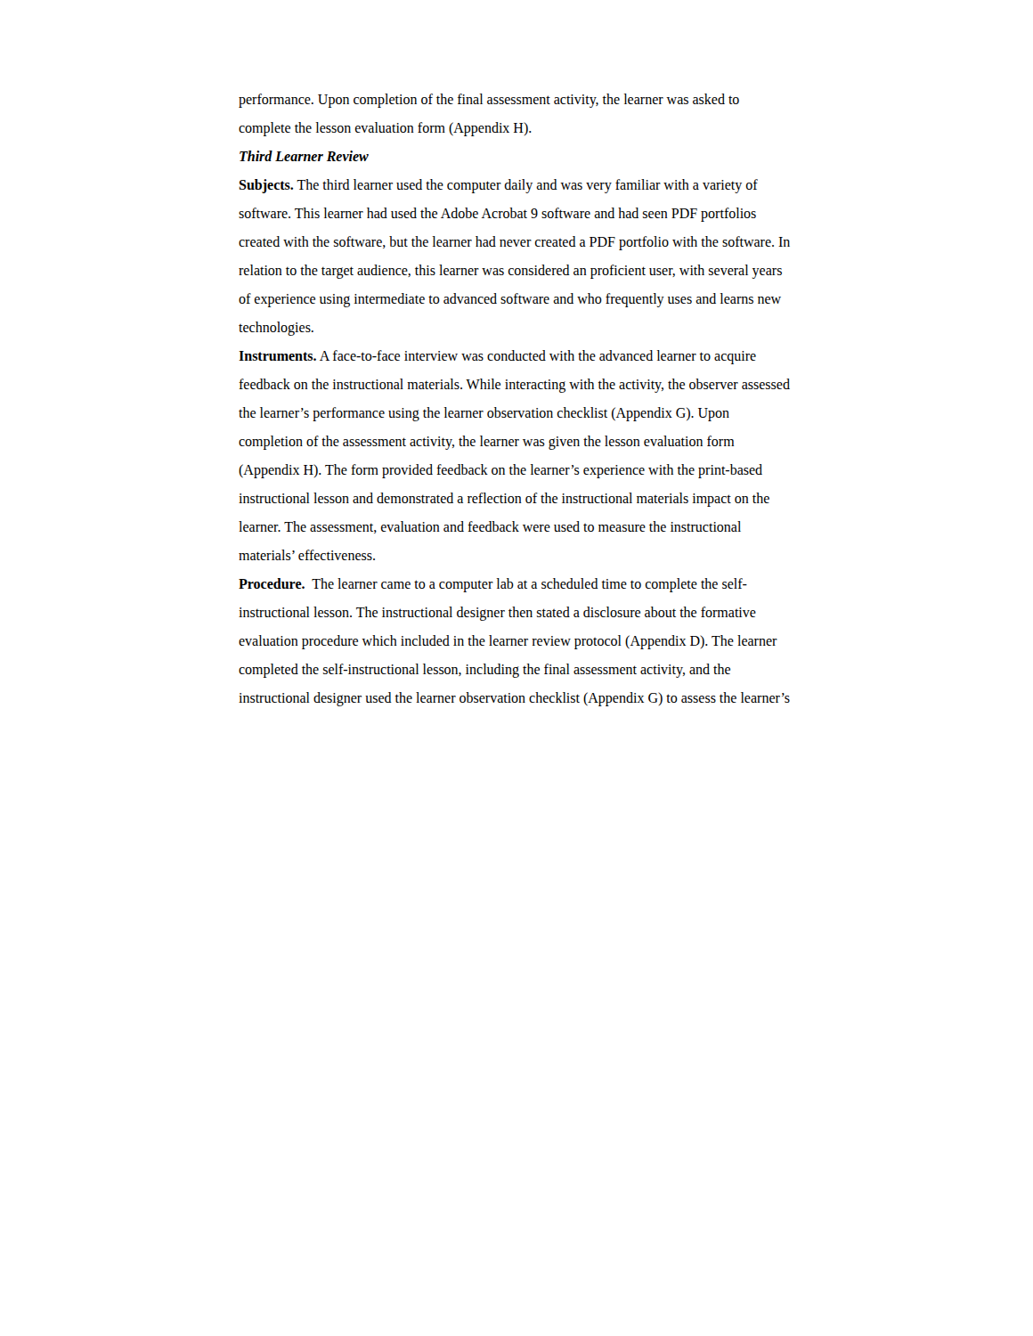performance. Upon completion of the final assessment activity, the learner was asked to complete the lesson evaluation form (Appendix H).
Third Learner Review
Subjects. The third learner used the computer daily and was very familiar with a variety of software. This learner had used the Adobe Acrobat 9 software and had seen PDF portfolios created with the software, but the learner had never created a PDF portfolio with the software. In relation to the target audience, this learner was considered an proficient user, with several years of experience using intermediate to advanced software and who frequently uses and learns new technologies.
Instruments. A face-to-face interview was conducted with the advanced learner to acquire feedback on the instructional materials. While interacting with the activity, the observer assessed the learner’s performance using the learner observation checklist (Appendix G). Upon completion of the assessment activity, the learner was given the lesson evaluation form (Appendix H). The form provided feedback on the learner’s experience with the print-based instructional lesson and demonstrated a reflection of the instructional materials impact on the learner. The assessment, evaluation and feedback were used to measure the instructional materials’ effectiveness.
Procedure. The learner came to a computer lab at a scheduled time to complete the self-instructional lesson. The instructional designer then stated a disclosure about the formative evaluation procedure which included in the learner review protocol (Appendix D). The learner completed the self-instructional lesson, including the final assessment activity, and the instructional designer used the learner observation checklist (Appendix G) to assess the learner’s